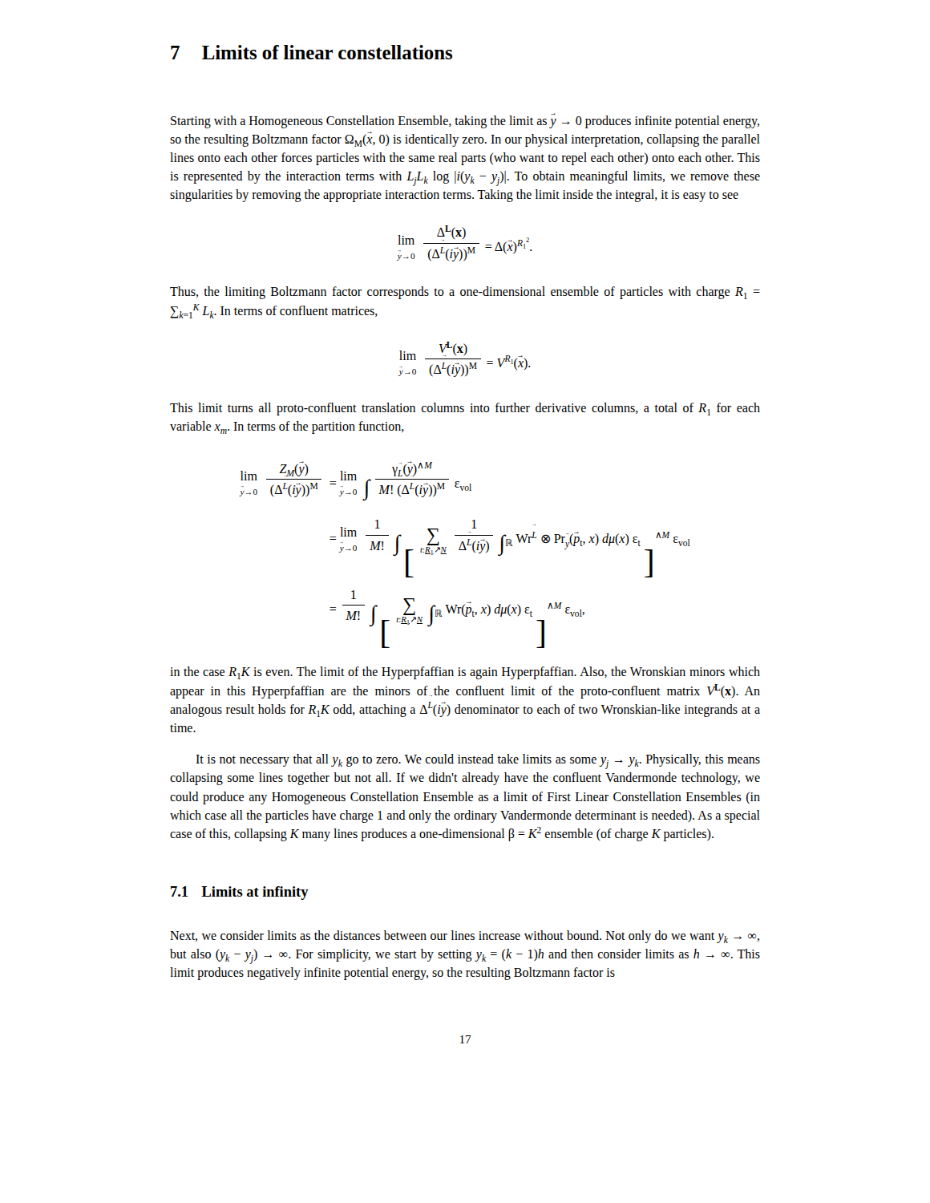7 Limits of linear constellations
Starting with a Homogeneous Constellation Ensemble, taking the limit as y → 0 produces infinite potential energy, so the resulting Boltzmann factor ΩM(x, 0) is identically zero. In our physical interpretation, collapsing the parallel lines onto each other forces particles with the same real parts (who want to repel each other) onto each other. This is represented by the interaction terms with LjLk log |i(yk − yj)|. To obtain meaningful limits, we remove these singularities by removing the appropriate interaction terms. Taking the limit inside the integral, it is easy to see
lim y→0 ΔL(x) (ΔL(iy))M = Δ(x)R12.
Thus, the limiting Boltzmann factor corresponds to a one-dimensional ensemble of particles with charge R1 = ∑k=1K Lk. In terms of confluent matrices,
lim y→0 VL(x) (ΔL(iy))M = VR1(x).
This limit turns all proto-confluent translation columns into further derivative columns, a total of R1 for each variable xm. In terms of the partition function,
| lim y →0 Z M ( y ) (Δ L ( i y )) M | = lim y →0 ∫ γ L ( y ) ∧ M M ! (Δ L ( i y )) M ε vol |
| | = lim y →0 1 M ! ∫ [ ∑ t : R 1 ↗ N 1 Δ L ( i y ) ∫ ℝ Wr L ⊗ Pr y ( p t , x ) dμ ( x ) ε t ] ∧ M ε vol |
| | = 1 M ! ∫ [ ∑ t : R 1 ↗ N ∫ ℝ Wr( p t , x ) dμ ( x ) ε t ] ∧ M ε vol , |
in the case R1K is even. The limit of the Hyperpfaffian is again Hyperpfaffian. Also, the Wronskian minors which appear in this Hyperpfaffian are the minors of the confluent limit of the proto-confluent matrix VL(x). An analogous result holds for R1K odd, attaching a ΔL(iy) denominator to each of two Wronskian-like integrands at a time.
It is not necessary that all yk go to zero. We could instead take limits as some yj → yk. Physically, this means collapsing some lines together but not all. If we didn't already have the confluent Vandermonde technology, we could produce any Homogeneous Constellation Ensemble as a limit of First Linear Constellation Ensembles (in which case all the particles have charge 1 and only the ordinary Vandermonde determinant is needed). As a special case of this, collapsing K many lines produces a one-dimensional β = K2 ensemble (of charge K particles).
7.1 Limits at infinity
Next, we consider limits as the distances between our lines increase without bound. Not only do we want yk → ∞, but also (yk − yj) → ∞. For simplicity, we start by setting yk = (k − 1)h and then consider limits as h → ∞. This limit produces negatively infinite potential energy, so the resulting Boltzmann factor is
17